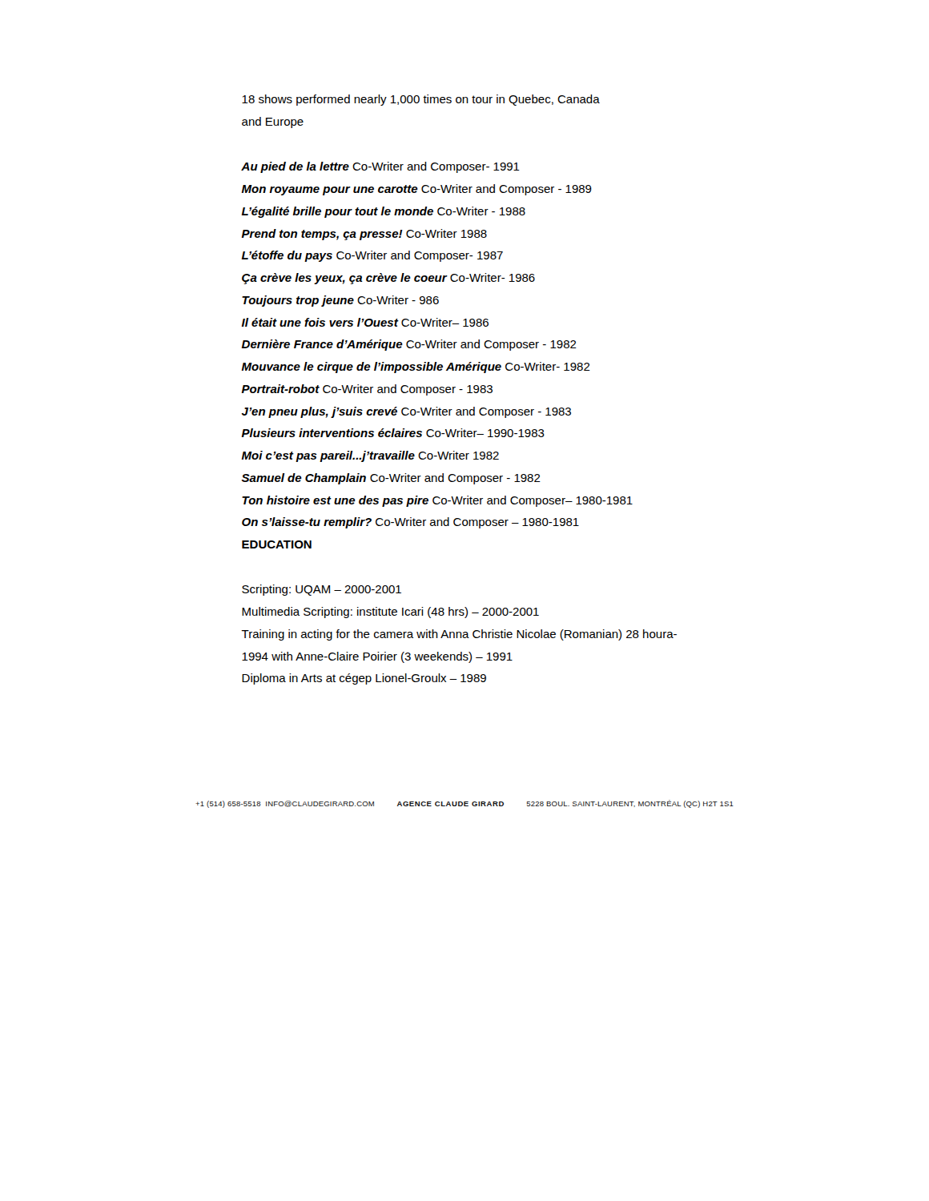18 shows performed nearly 1,000 times on tour in Quebec, Canada and Europe
Au pied de la lettre Co-Writer and Composer- 1991
Mon royaume pour une carotte Co-Writer and Composer - 1989
L’égalité brille pour tout le monde Co-Writer - 1988
Prend ton temps, ça presse! Co-Writer 1988
L’étoffe du pays Co-Writer and Composer- 1987
Ça crève les yeux, ça crève le coeur Co-Writer- 1986
Toujours trop jeune Co-Writer - 986
Il était une fois vers l’Ouest Co-Writer– 1986
Dernière France d’Amérique Co-Writer and Composer - 1982
Mouvance le cirque de l’impossible Amérique Co-Writer- 1982
Portrait-robot Co-Writer and Composer - 1983
J’en pneu plus, j’suis crevé Co-Writer and Composer - 1983
Plusieurs interventions éclaires Co-Writer– 1990-1983
Moi c’est pas pareil...j’travaille Co-Writer 1982
Samuel de Champlain Co-Writer and Composer - 1982
Ton histoire est une des pas pire Co-Writer and Composer– 1980-1981
On s’laisse-tu remplir? Co-Writer and Composer – 1980-1981
EDUCATION
Scripting: UQAM – 2000-2001
Multimedia Scripting: institute Icari (48 hrs) – 2000-2001
Training in acting for the camera with Anna Christie Nicolae (Romanian) 28 houra- 1994 with Anne-Claire Poirier (3 weekends) – 1991
Diploma in Arts at cégep Lionel-Groulx – 1989
+1 (514) 658-5518 INFO@CLAUDEGIRARD.COM AGENCE CLAUDE GIRARD 5228 BOUL. SAINT-LAURENT, MONTRÉAL (QC) H2T 1S1